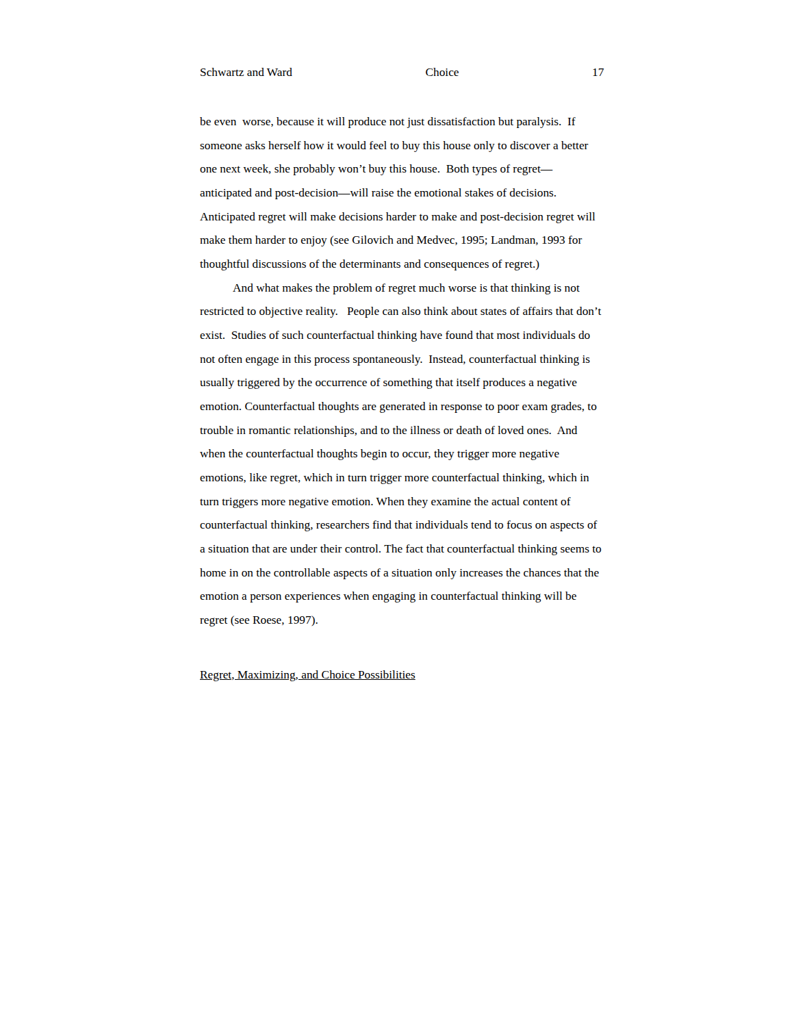Schwartz and Ward Choice 17
be even worse, because it will produce not just dissatisfaction but paralysis. If someone asks herself how it would feel to buy this house only to discover a better one next week, she probably won’t buy this house. Both types of regret—anticipated and post-decision—will raise the emotional stakes of decisions. Anticipated regret will make decisions harder to make and post-decision regret will make them harder to enjoy (see Gilovich and Medvec, 1995; Landman, 1993 for thoughtful discussions of the determinants and consequences of regret.)
And what makes the problem of regret much worse is that thinking is not restricted to objective reality. People can also think about states of affairs that don’t exist. Studies of such counterfactual thinking have found that most individuals do not often engage in this process spontaneously. Instead, counterfactual thinking is usually triggered by the occurrence of something that itself produces a negative emotion. Counterfactual thoughts are generated in response to poor exam grades, to trouble in romantic relationships, and to the illness or death of loved ones. And when the counterfactual thoughts begin to occur, they trigger more negative emotions, like regret, which in turn trigger more counterfactual thinking, which in turn triggers more negative emotion. When they examine the actual content of counterfactual thinking, researchers find that individuals tend to focus on aspects of a situation that are under their control. The fact that counterfactual thinking seems to home in on the controllable aspects of a situation only increases the chances that the emotion a person experiences when engaging in counterfactual thinking will be regret (see Roese, 1997).
Regret, Maximizing, and Choice Possibilities